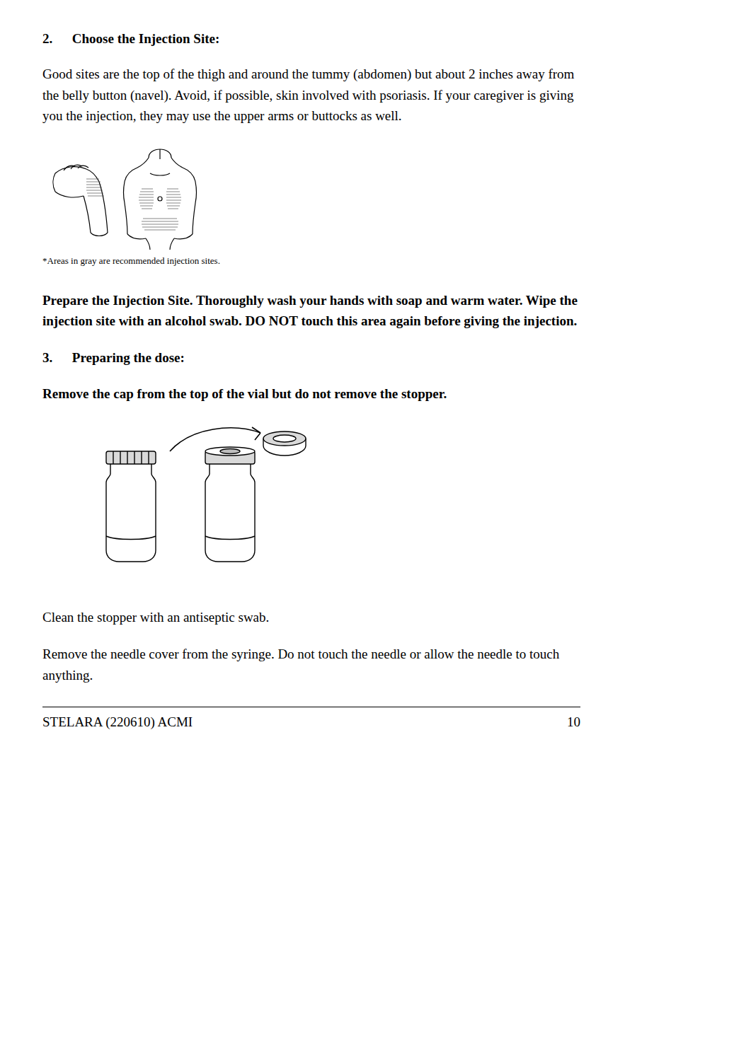2. Choose the Injection Site:
Good sites are the top of the thigh and around the tummy (abdomen) but about 2 inches away from the belly button (navel). Avoid, if possible, skin involved with psoriasis. If your caregiver is giving you the injection, they may use the upper arms or buttocks as well.
*Areas in gray are recommended injection sites.
Prepare the Injection Site. Thoroughly wash your hands with soap and warm water. Wipe the injection site with an alcohol swab. DO NOT touch this area again before giving the injection.
3. Preparing the dose:
Remove the cap from the top of the vial but do not remove the stopper.
Clean the stopper with an antiseptic swab.
Remove the needle cover from the syringe. Do not touch the needle or allow the needle to touch anything.
STELARA (220610) ACMI 10